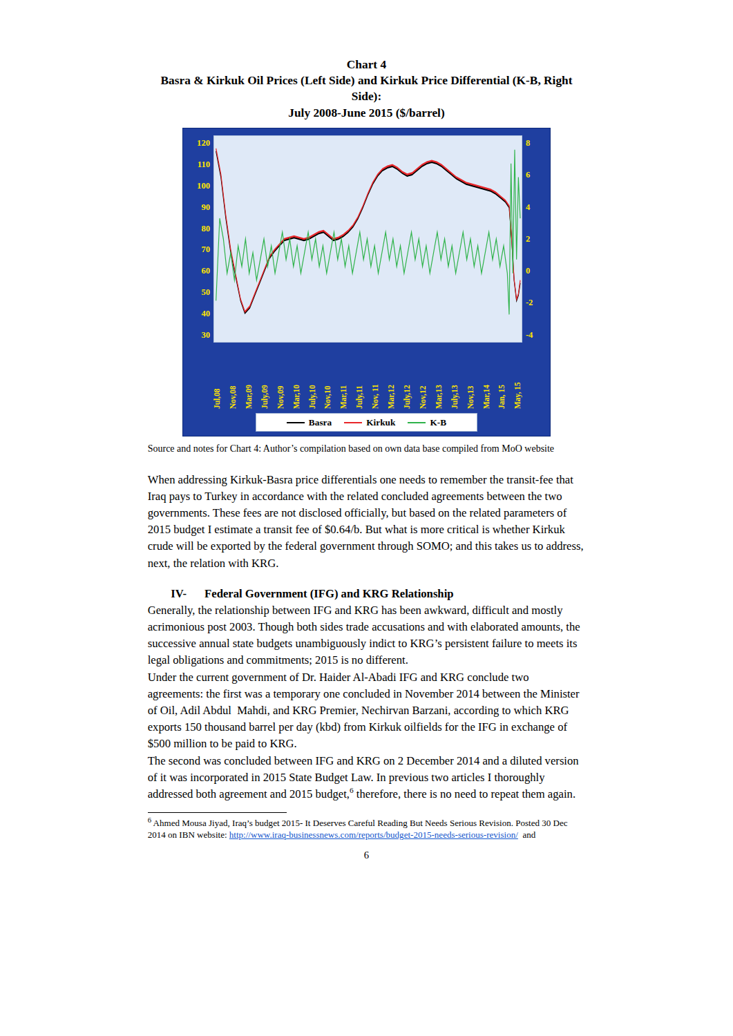Chart 4 Basra & Kirkuk Oil Prices (Left Side) and Kirkuk Price Differential (K-B, Right Side): July 2008-June 2015 ($/barrel)
12011010090807060504030
86420-2-4
Jul,08 Nov,08 Mar,09 July,09 Nov,09 Mar,10 July,10 Nov,10 Mar,11 July,11 Nov, 11 Mar,12 July,12 Nov,12 Mar,13 July,13 Nov,13 Mar,14 Jan, 15 May, 15
Basra Kirkuk K-B
Source and notes for Chart 4: Author’s compilation based on own data base compiled from MoO website
When addressing Kirkuk-Basra price differentials one needs to remember the transit-fee that Iraq pays to Turkey in accordance with the related concluded agreements between the two governments. These fees are not disclosed officially, but based on the related parameters of 2015 budget I estimate a transit fee of $0.64/b. But what is more critical is whether Kirkuk crude will be exported by the federal government through SOMO; and this takes us to address, next, the relation with KRG.
IV- Federal Government (IFG) and KRG Relationship
Generally, the relationship between IFG and KRG has been awkward, difficult and mostly acrimonious post 2003. Though both sides trade accusations and with elaborated amounts, the successive annual state budgets unambiguously indict to KRG’s persistent failure to meets its legal obligations and commitments; 2015 is no different.
Under the current government of Dr. Haider Al-Abadi IFG and KRG conclude two agreements: the first was a temporary one concluded in November 2014 between the Minister of Oil, Adil Abdul Mahdi, and KRG Premier, Nechirvan Barzani, according to which KRG exports 150 thousand barrel per day (kbd) from Kirkuk oilfields for the IFG in exchange of $500 million to be paid to KRG.
The second was concluded between IFG and KRG on 2 December 2014 and a diluted version of it was incorporated in 2015 State Budget Law. In previous two articles I thoroughly addressed both agreement and 2015 budget,6 therefore, there is no need to repeat them again.
6 Ahmed Mousa Jiyad, Iraq’s budget 2015- It Deserves Careful Reading But Needs Serious Revision. Posted 30 Dec 2014 on IBN website: http://www.iraq-businessnews.com/reports/budget-2015-needs-serious-revision/ and
6